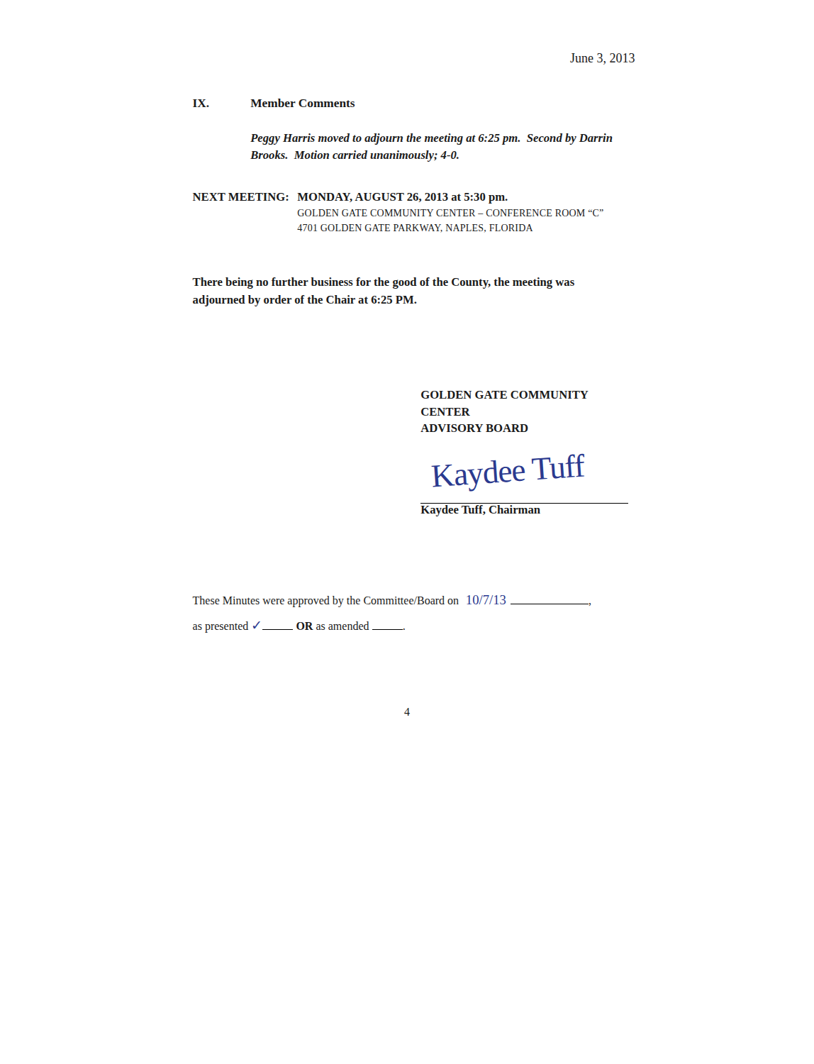June 3, 2013
IX.
Member Comments
Peggy Harris moved to adjourn the meeting at 6:25 pm. Second by Darrin Brooks. Motion carried unanimously; 4-0.
NEXT MEETING:
MONDAY, AUGUST 26, 2013 at 5:30 pm.
GOLDEN GATE COMMUNITY CENTER – CONFERENCE ROOM “C”
4701 GOLDEN GATE PARKWAY, NAPLES, FLORIDA
There being no further business for the good of the County, the meeting was adjourned by order of the Chair at 6:25 PM.
GOLDEN GATE COMMUNITY CENTER
ADVISORY BOARD
Kaydee Tuff
Kaydee Tuff, Chairman
These Minutes were approved by the Committee/Board on 10/7/13 ,
as presented ✓ OR as amended .
4